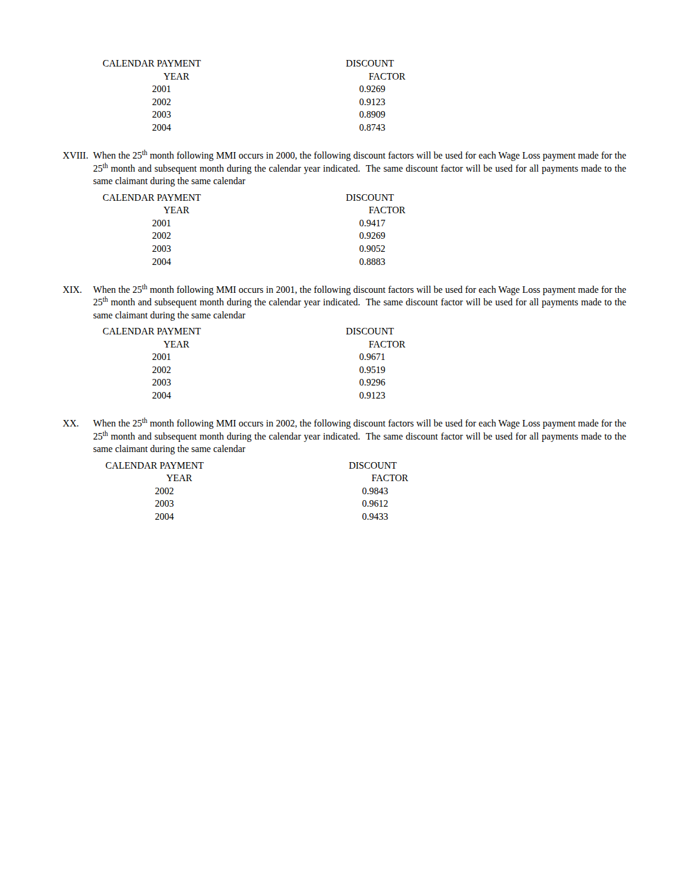| CALENDAR PAYMENT | DISCOUNT |
| --- | --- |
| YEAR | FACTOR |
| 2001 | 0.9269 |
| 2002 | 0.9123 |
| 2003 | 0.8909 |
| 2004 | 0.8743 |
XVIII.
When the 25th month following MMI occurs in 2000, the following discount factors will be used for each Wage Loss payment made for the 25th month and subsequent month during the calendar year indicated. The same discount factor will be used for all payments made to the same claimant during the same calendar
| CALENDAR PAYMENT | DISCOUNT |
| --- | --- |
| YEAR | FACTOR |
| 2001 | 0.9417 |
| 2002 | 0.9269 |
| 2003 | 0.9052 |
| 2004 | 0.8883 |
XIX.
When the 25th month following MMI occurs in 2001, the following discount factors will be used for each Wage Loss payment made for the 25th month and subsequent month during the calendar year indicated. The same discount factor will be used for all payments made to the same claimant during the same calendar
| CALENDAR PAYMENT | DISCOUNT |
| --- | --- |
| YEAR | FACTOR |
| 2001 | 0.9671 |
| 2002 | 0.9519 |
| 2003 | 0.9296 |
| 2004 | 0.9123 |
XX.
When the 25th month following MMI occurs in 2002, the following discount factors will be used for each Wage Loss payment made for the 25th month and subsequent month during the calendar year indicated. The same discount factor will be used for all payments made to the same claimant during the same calendar
| CALENDAR PAYMENT | DISCOUNT |
| --- | --- |
| YEAR | FACTOR |
| 2002 | 0.9843 |
| 2003 | 0.9612 |
| 2004 | 0.9433 |